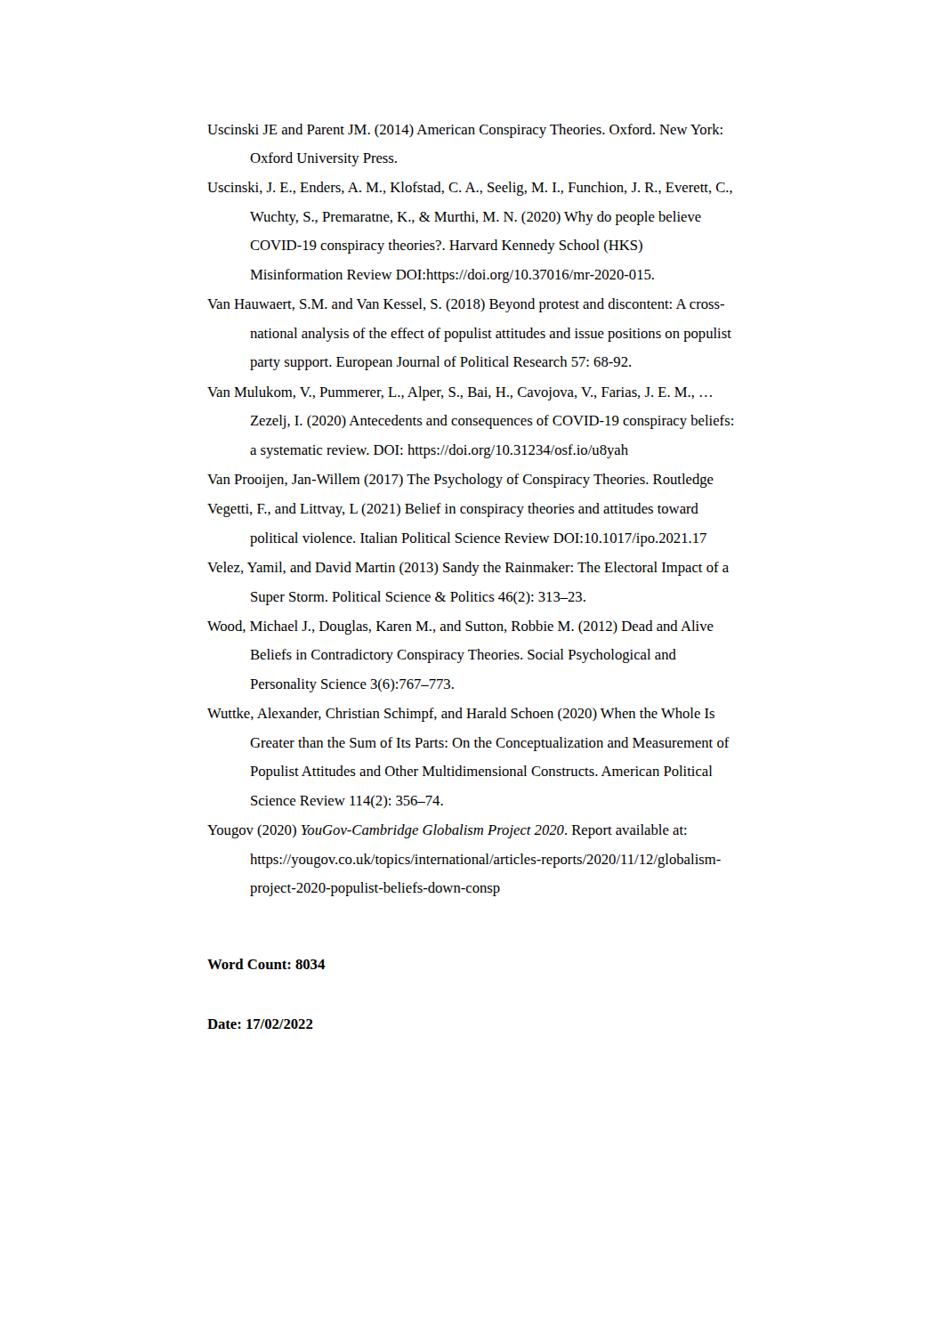Uscinski JE and Parent JM. (2014) American Conspiracy Theories. Oxford. New York: Oxford University Press.
Uscinski, J. E., Enders, A. M., Klofstad, C. A., Seelig, M. I., Funchion, J. R., Everett, C., Wuchty, S., Premaratne, K., & Murthi, M. N. (2020) Why do people believe COVID-19 conspiracy theories?. Harvard Kennedy School (HKS) Misinformation Review DOI:https://doi.org/10.37016/mr-2020-015.
Van Hauwaert, S.M. and Van Kessel, S. (2018) Beyond protest and discontent: A cross-national analysis of the effect of populist attitudes and issue positions on populist party support. European Journal of Political Research 57: 68-92.
Van Mulukom, V., Pummerer, L., Alper, S., Bai, H., Cavojova, V., Farias, J. E. M., … Zezelj, I. (2020) Antecedents and consequences of COVID-19 conspiracy beliefs: a systematic review. DOI: https://doi.org/10.31234/osf.io/u8yah
Van Prooijen, Jan-Willem (2017) The Psychology of Conspiracy Theories. Routledge
Vegetti, F., and Littvay, L (2021) Belief in conspiracy theories and attitudes toward political violence. Italian Political Science Review DOI:10.1017/ipo.2021.17
Velez, Yamil, and David Martin (2013) Sandy the Rainmaker: The Electoral Impact of a Super Storm. Political Science & Politics 46(2): 313–23.
Wood, Michael J., Douglas, Karen M., and Sutton, Robbie M. (2012) Dead and Alive Beliefs in Contradictory Conspiracy Theories. Social Psychological and Personality Science 3(6):767–773.
Wuttke, Alexander, Christian Schimpf, and Harald Schoen (2020) When the Whole Is Greater than the Sum of Its Parts: On the Conceptualization and Measurement of Populist Attitudes and Other Multidimensional Constructs. American Political Science Review 114(2): 356–74.
Yougov (2020) YouGov-Cambridge Globalism Project 2020. Report available at: https://yougov.co.uk/topics/international/articles-reports/2020/11/12/globalism-project-2020-populist-beliefs-down-consp
Word Count: 8034
Date: 17/02/2022